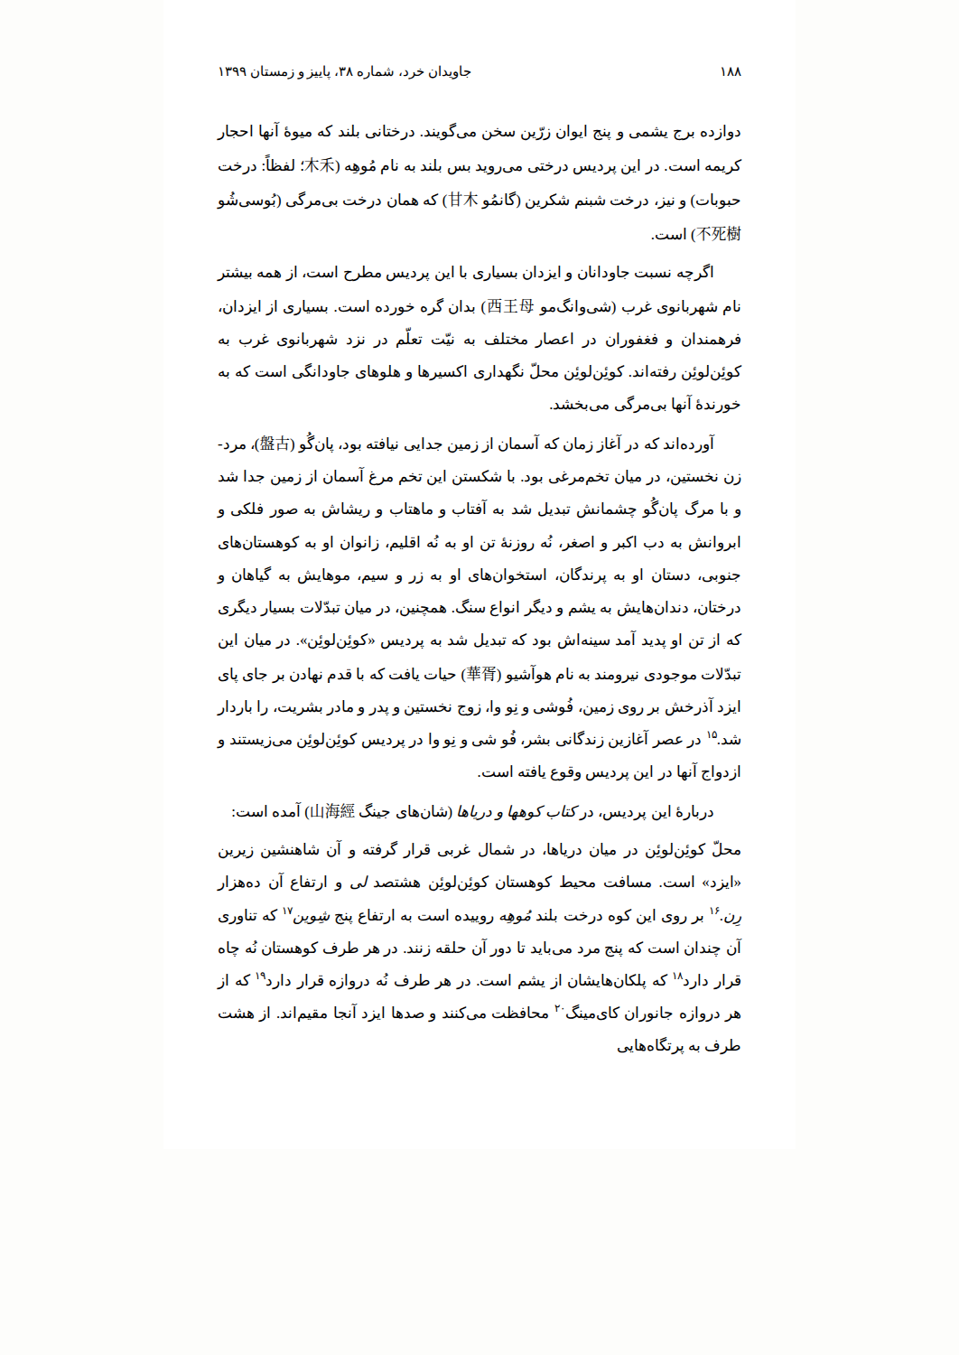۱۸۸ جاویدان خرد، شماره ۳۸، پاییز و زمستان ۱۳۹۹
دوازده برج یشمی و پنج ایوان زرّین سخن می‌گویند. درختانی بلند که میوهٔ آنها احجار کریمه است. در این پردیس درختی می‌روید بس بلند به نام مُوهِه (木禾؛ لفظاً: درخت حبوبات) و نیز، درخت شبنم شکرین (گانمُو 甘木) که همان درخت بی‌مرگی (بُوسی‌شُو 不死樹) است.
اگرچه نسبت جاودانان و ایزدان بسیاری با این پردیس مطرح است، از همه بیشتر نام شهربانوی غرب (شی‌وانگ‌مو 西王母) بدان گره خورده است. بسیاری از ایزدان، فرهمندان و فغفوران در اعصار مختلف به نیّت تعلّم در نزد شهربانوی غرب به کوئِن‌لوئِن رفته‌اند. کوئِن‌لوئِن محلّ نگهداری اکسیرها و هلوهای جاودانگی است که به خورندهٔ آنها بی‌مرگی می‌بخشد.
آورده‌اند که در آغاز زمان که آسمان از زمین جدایی نیافته بود، پان‌گُو (盤古)، مرد‌-زن نخستین، در میان تخم‌مرغی بود. با شکستن این تخم مرغ آسمان از زمین جدا شد و با مرگ پان‌گُو چشمانش تبدیل شد به آفتاب و ماهتاب و ریشاش به صور فلکی و ابروانش به دب اکبر و اصغر، نُه روزنهٔ تن او به نُه اقلیم، زانوان او به کوهستان‌های جنوبی، دستان او به پرندگان، استخوان‌های او به زر و سیم، موهایش به گیاهان و درختان، دندان‌هایش به یشم و دیگر انواع سنگ. همچنین، در میان تبدّلات بسیار دیگری که از تن او پدید آمد سینه‌اش بود که تبدیل شد به پردیس «کوئِن‌لوئِن». در میان این تبدّلات موجودی نیرومند به نام هوآشیو (華胥) حیات یافت که با قدم نهادن بر جای پای ایزد آذرخش بر روی زمین، فُوشی و نِو وا، زوج نخستین و پدر و مادر بشریت، را باردار شد.۱۵ در عصر آغازین زندگانی بشر، فُو شی و نِو وا در پردیس کوئِن‌لوئِن می‌زیستند و ازدواج آنها در این پردیس وقوع یافته است.
دربارهٔ این پردیس، در کتاب کوهها و دریاها (شان‌های جینگ 山海經) آمده است:
محلّ کوئِن‌لوئِن در میان دریاها، در شمال غربی قرار گرفته و آن شاهنشین زیرین «ایزد» است. مسافت محیط کوهستان کوئِن‌لوئِن هشتصد لی و ارتفاع آن ده‌هزار رِن.۱۶ بر روی این کوه درخت بلند مُوهِه روییده است به ارتفاع پنج شِوین۱۷ که تناوری آن چندان است که پنج مرد می‌باید تا دور آن حلقه زنند. در هر طرف کوهستان نُه چاه قرار دارد۱۸ که پلکان‌هایشان از یشم است. در هر طرف نُه دروازه قرار دارد۱۹ که از هر دروازه جانوران کای‌مینگ۲۰ محافظت می‌کنند و صدها ایزد آنجا مقیم‌اند. از هشت طرف به پرتگاه‌هایی